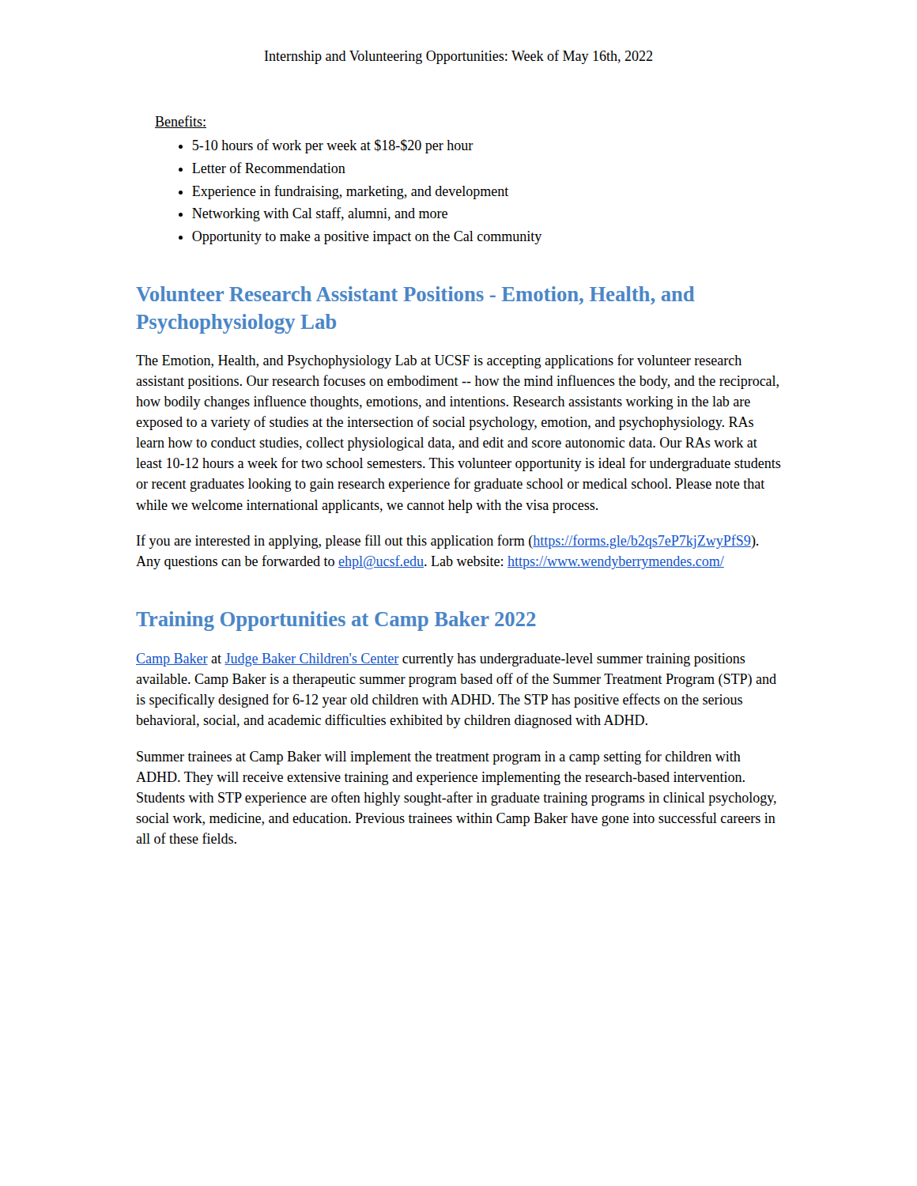Internship and Volunteering Opportunities: Week of May 16th, 2022
Benefits:
5-10 hours of work per week at $18-$20 per hour
Letter of Recommendation
Experience in fundraising, marketing, and development
Networking with Cal staff, alumni, and more
Opportunity to make a positive impact on the Cal community
Volunteer Research Assistant Positions - Emotion, Health, and Psychophysiology Lab
The Emotion, Health, and Psychophysiology Lab at UCSF is accepting applications for volunteer research assistant positions. Our research focuses on embodiment -- how the mind influences the body, and the reciprocal, how bodily changes influence thoughts, emotions, and intentions. Research assistants working in the lab are exposed to a variety of studies at the intersection of social psychology, emotion, and psychophysiology. RAs learn how to conduct studies, collect physiological data, and edit and score autonomic data. Our RAs work at least 10-12 hours a week for two school semesters. This volunteer opportunity is ideal for undergraduate students or recent graduates looking to gain research experience for graduate school or medical school. Please note that while we welcome international applicants, we cannot help with the visa process.
If you are interested in applying, please fill out this application form (https://forms.gle/b2qs7eP7kjZwyPfS9). Any questions can be forwarded to ehpl@ucsf.edu. Lab website: https://www.wendyberrymendes.com/
Training Opportunities at Camp Baker 2022
Camp Baker at Judge Baker Children's Center currently has undergraduate-level summer training positions available. Camp Baker is a therapeutic summer program based off of the Summer Treatment Program (STP) and is specifically designed for 6-12 year old children with ADHD. The STP has positive effects on the serious behavioral, social, and academic difficulties exhibited by children diagnosed with ADHD.
Summer trainees at Camp Baker will implement the treatment program in a camp setting for children with ADHD. They will receive extensive training and experience implementing the research-based intervention. Students with STP experience are often highly sought-after in graduate training programs in clinical psychology, social work, medicine, and education. Previous trainees within Camp Baker have gone into successful careers in all of these fields.